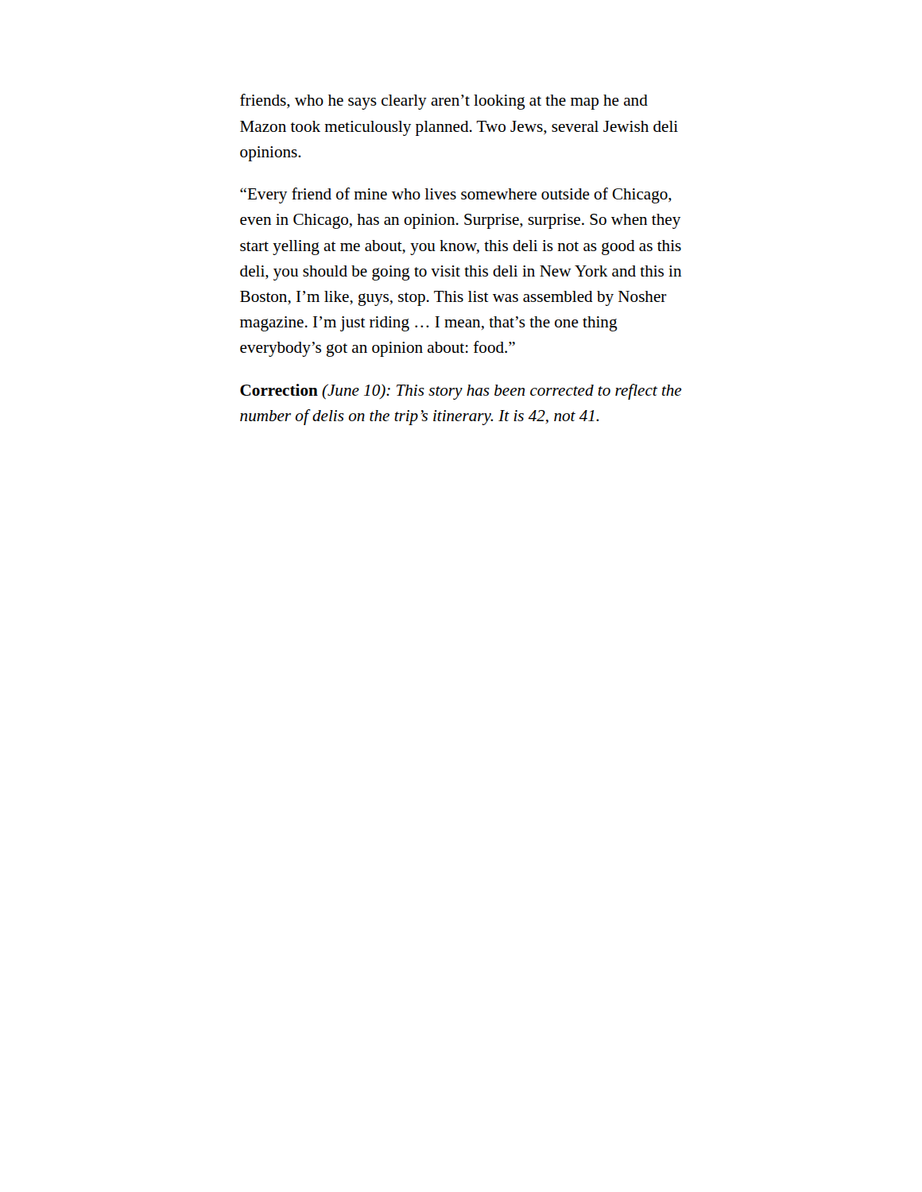friends, who he says clearly aren’t looking at the map he and Mazon took meticulously planned. Two Jews, several Jewish deli opinions.
“Every friend of mine who lives somewhere outside of Chicago, even in Chicago, has an opinion. Surprise, surprise. So when they start yelling at me about, you know, this deli is not as good as this deli, you should be going to visit this deli in New York and this in Boston, I’m like, guys, stop. This list was assembled by Nosher magazine. I’m just riding … I mean, that’s the one thing everybody’s got an opinion about: food.”
Correction (June 10): This story has been corrected to reflect the number of delis on the trip’s itinerary. It is 42, not 41.